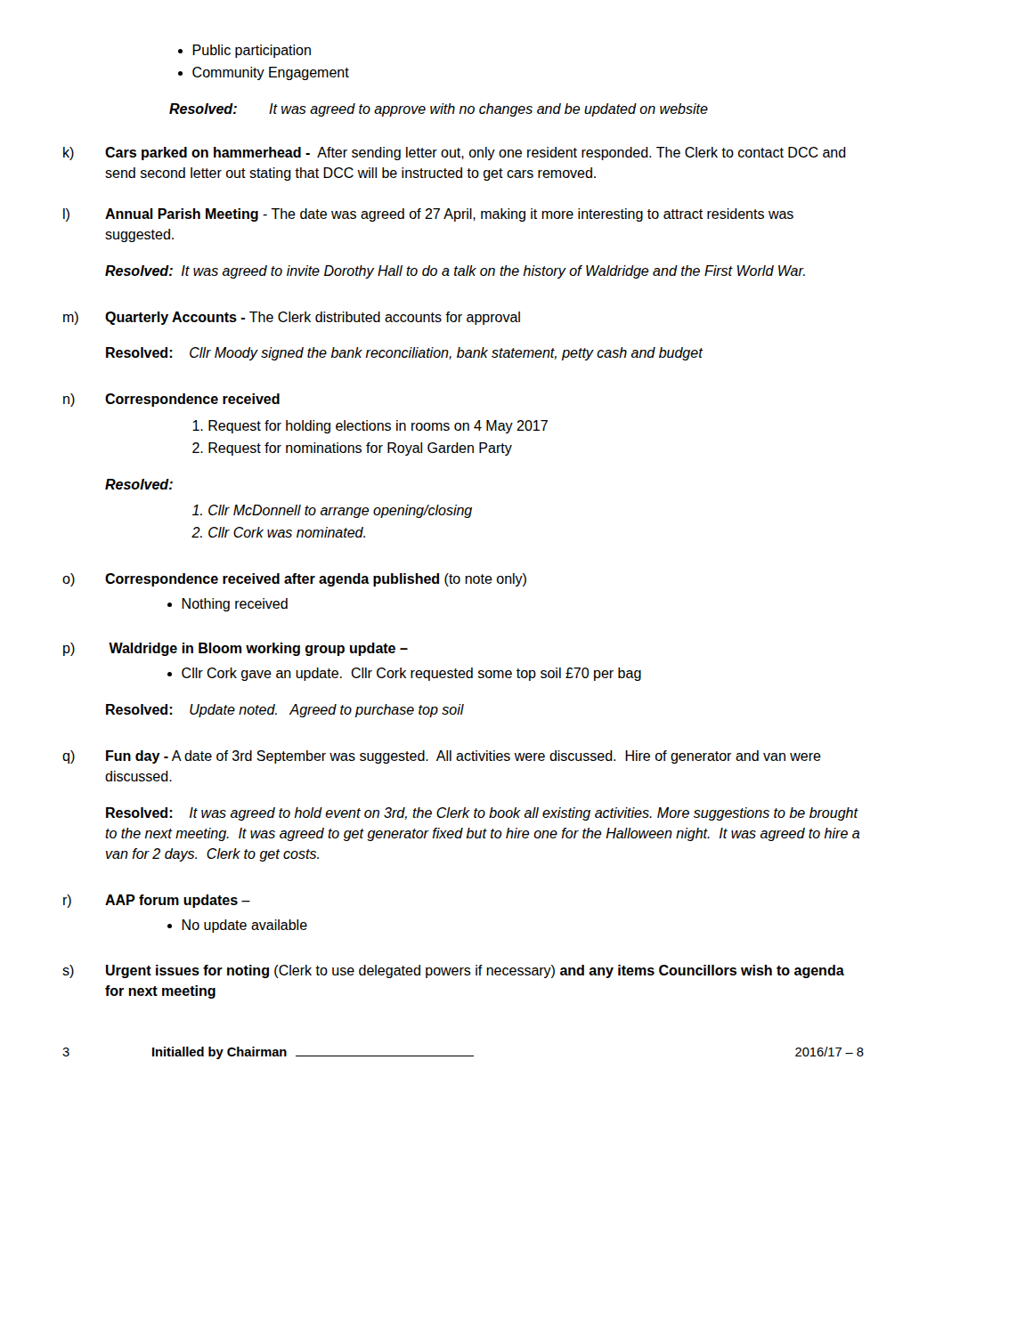Public participation
Community Engagement
Resolved: It was agreed to approve with no changes and be updated on website
k)
Cars parked on hammerhead - After sending letter out, only one resident responded. The Clerk to contact DCC and send second letter out stating that DCC will be instructed to get cars removed.
l)
Annual Parish Meeting - The date was agreed of 27 April, making it more interesting to attract residents was suggested.
Resolved: It was agreed to invite Dorothy Hall to do a talk on the history of Waldridge and the First World War.
m)
Quarterly Accounts - The Clerk distributed accounts for approval
Resolved: Cllr Moody signed the bank reconciliation, bank statement, petty cash and budget
n)
Correspondence received
Request for holding elections in rooms on 4 May 2017
Request for nominations for Royal Garden Party
Resolved:
Cllr McDonnell to arrange opening/closing
Cllr Cork was nominated.
o)
Correspondence received after agenda published (to note only)
Nothing received
p)
Waldridge in Bloom working group update –
Cllr Cork gave an update. Cllr Cork requested some top soil £70 per bag
Resolved: Update noted. Agreed to purchase top soil
q)
Fun day - A date of 3rd September was suggested. All activities were discussed. Hire of generator and van were discussed.
Resolved: It was agreed to hold event on 3rd, the Clerk to book all existing activities. More suggestions to be brought to the next meeting. It was agreed to get generator fixed but to hire one for the Halloween night. It was agreed to hire a van for 2 days. Clerk to get costs.
r)
AAP forum updates –
No update available
s)
Urgent issues for noting (Clerk to use delegated powers if necessary) and any items Councillors wish to agenda for next meeting
3
Initialled by Chairman
2016/17 – 8